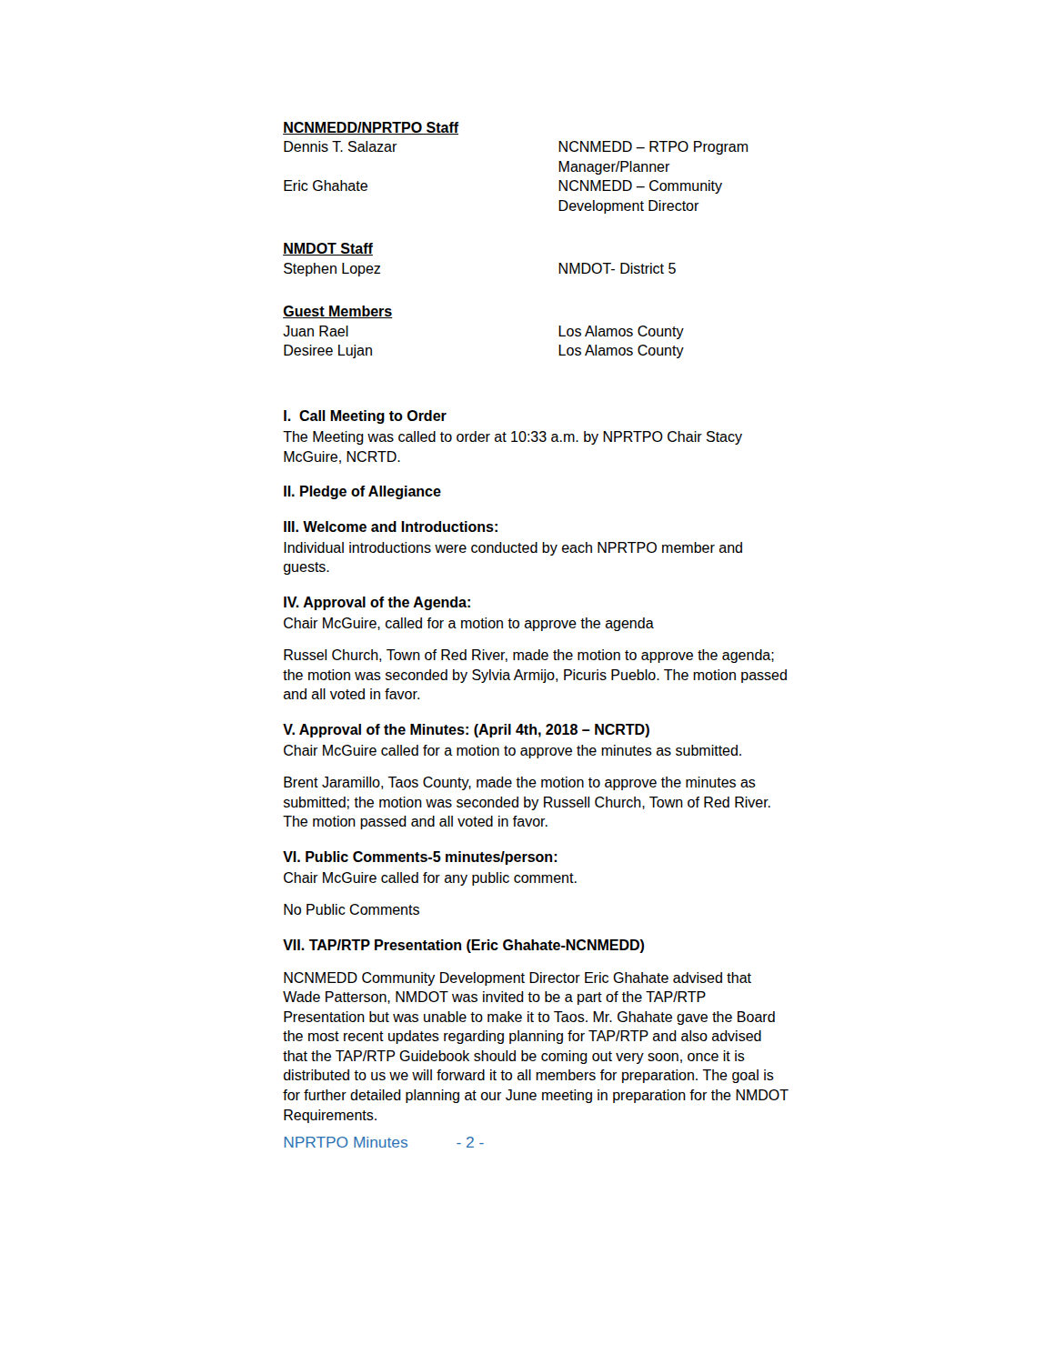NCNMEDD/NPRTPO Staff
| Dennis T. Salazar | NCNMEDD – RTPO Program Manager/Planner |
| Eric Ghahate | NCNMEDD – Community Development Director |
NMDOT Staff
| Stephen Lopez | NMDOT- District 5 |
Guest Members
| Juan Rael | Los Alamos County |
| Desiree Lujan | Los Alamos County |
I. Call Meeting to Order
The Meeting was called to order at 10:33 a.m. by NPRTPO Chair Stacy McGuire, NCRTD.
II. Pledge of Allegiance
III. Welcome and Introductions:
Individual introductions were conducted by each NPRTPO member and guests.
IV. Approval of the Agenda:
Chair McGuire, called for a motion to approve the agenda
Russel Church, Town of Red River, made the motion to approve the agenda; the motion was seconded by Sylvia Armijo, Picuris Pueblo. The motion passed and all voted in favor.
V. Approval of the Minutes: (April 4th, 2018 – NCRTD)
Chair McGuire called for a motion to approve the minutes as submitted.
Brent Jaramillo, Taos County, made the motion to approve the minutes as submitted; the motion was seconded by Russell Church, Town of Red River. The motion passed and all voted in favor.
VI. Public Comments-5 minutes/person:
Chair McGuire called for any public comment.
No Public Comments
VII. TAP/RTP Presentation (Eric Ghahate-NCNMEDD)
NCNMEDD Community Development Director Eric Ghahate advised that Wade Patterson, NMDOT was invited to be a part of the TAP/RTP Presentation but was unable to make it to Taos. Mr. Ghahate gave the Board the most recent updates regarding planning for TAP/RTP and also advised that the TAP/RTP Guidebook should be coming out very soon, once it is distributed to us we will forward it to all members for preparation. The goal is for further detailed planning at our June meeting in preparation for the NMDOT Requirements.
NPRTPO Minutes - 2 -